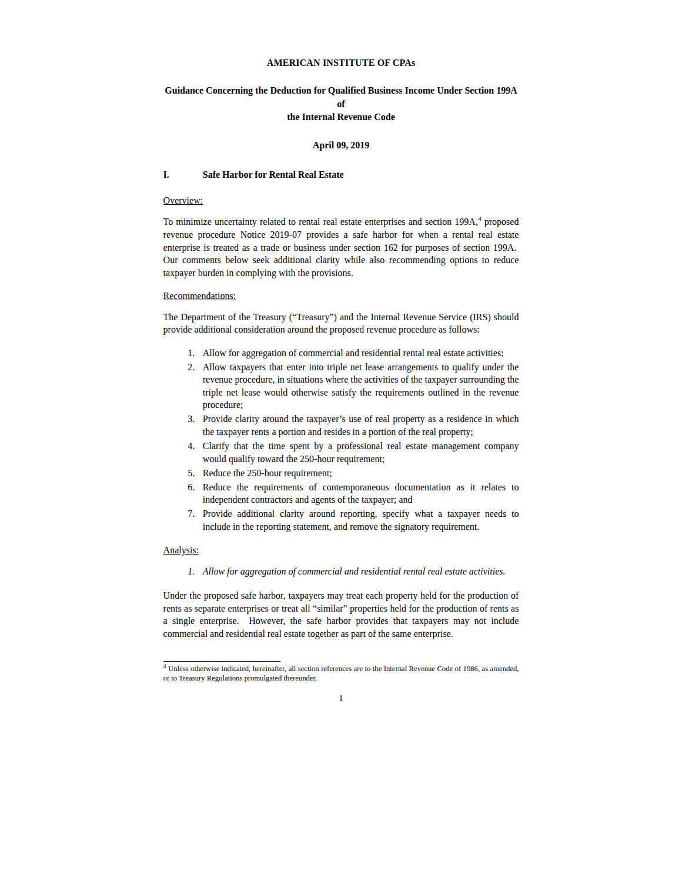AMERICAN INSTITUTE OF CPAs
Guidance Concerning the Deduction for Qualified Business Income Under Section 199A of
the Internal Revenue Code
April 09, 2019
I. Safe Harbor for Rental Real Estate
Overview:
To minimize uncertainty related to rental real estate enterprises and section 199A,4 proposed revenue procedure Notice 2019-07 provides a safe harbor for when a rental real estate enterprise is treated as a trade or business under section 162 for purposes of section 199A. Our comments below seek additional clarity while also recommending options to reduce taxpayer burden in complying with the provisions.
Recommendations:
The Department of the Treasury (“Treasury”) and the Internal Revenue Service (IRS) should provide additional consideration around the proposed revenue procedure as follows:
Allow for aggregation of commercial and residential rental real estate activities;
Allow taxpayers that enter into triple net lease arrangements to qualify under the revenue procedure, in situations where the activities of the taxpayer surrounding the triple net lease would otherwise satisfy the requirements outlined in the revenue procedure;
Provide clarity around the taxpayer’s use of real property as a residence in which the taxpayer rents a portion and resides in a portion of the real property;
Clarify that the time spent by a professional real estate management company would qualify toward the 250-hour requirement;
Reduce the 250-hour requirement;
Reduce the requirements of contemporaneous documentation as it relates to independent contractors and agents of the taxpayer; and
Provide additional clarity around reporting, specify what a taxpayer needs to include in the reporting statement, and remove the signatory requirement.
Analysis:
Allow for aggregation of commercial and residential rental real estate activities.
Under the proposed safe harbor, taxpayers may treat each property held for the production of rents as separate enterprises or treat all “similar” properties held for the production of rents as a single enterprise. However, the safe harbor provides that taxpayers may not include commercial and residential real estate together as part of the same enterprise.
4 Unless otherwise indicated, hereinafter, all section references are to the Internal Revenue Code of 1986, as amended, or to Treasury Regulations promulgated thereunder.
1